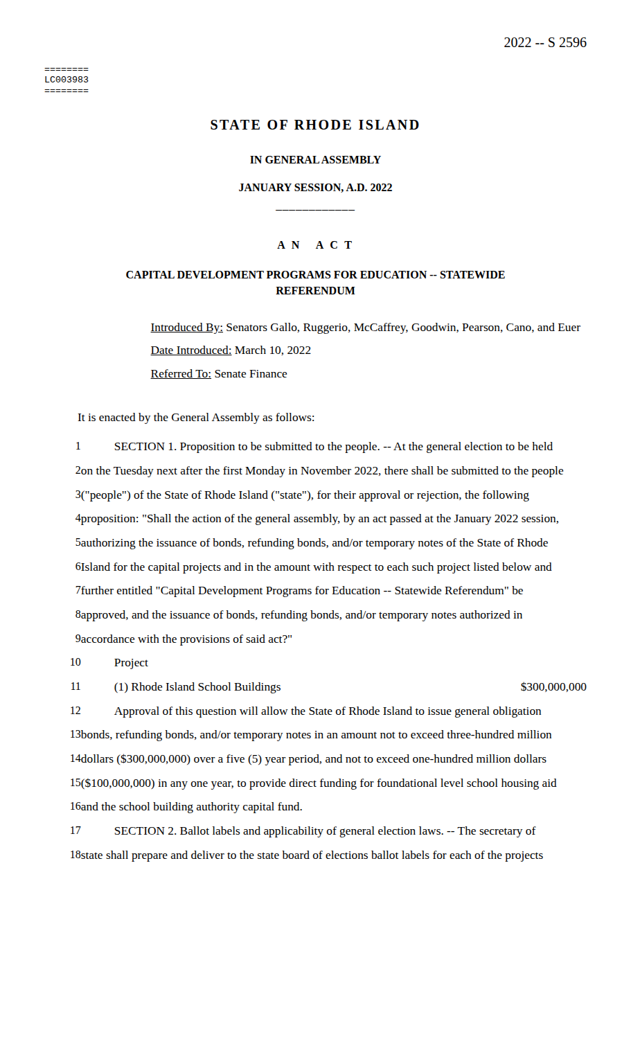2022 -- S 2596
========
LC003983
========
STATE OF RHODE ISLAND
IN GENERAL ASSEMBLY
JANUARY SESSION, A.D. 2022
____________
A N A C T
CAPITAL DEVELOPMENT PROGRAMS FOR EDUCATION -- STATEWIDE
REFERENDUM
Introduced By: Senators Gallo, Ruggerio, McCaffrey, Goodwin, Pearson, Cano, and Euer
Date Introduced: March 10, 2022
Referred To: Senate Finance
It is enacted by the General Assembly as follows:
| 1 | SECTION 1. Proposition to be submitted to the people. -- At the general election to be held |
| 2 | on the Tuesday next after the first Monday in November 2022, there shall be submitted to the people |
| 3 | ("people") of the State of Rhode Island ("state"), for their approval or rejection, the following |
| 4 | proposition: "Shall the action of the general assembly, by an act passed at the January 2022 session, |
| 5 | authorizing the issuance of bonds, refunding bonds, and/or temporary notes of the State of Rhode |
| 6 | Island for the capital projects and in the amount with respect to each such project listed below and |
| 7 | further entitled "Capital Development Programs for Education -- Statewide Referendum" be |
| 8 | approved, and the issuance of bonds, refunding bonds, and/or temporary notes authorized in |
| 9 | accordance with the provisions of said act?" |
| 10 | Project |
| 11 | (1) Rhode Island School Buildings $300,000,000 |
| 12 | Approval of this question will allow the State of Rhode Island to issue general obligation |
| 13 | bonds, refunding bonds, and/or temporary notes in an amount not to exceed three-hundred million |
| 14 | dollars ($300,000,000) over a five (5) year period, and not to exceed one-hundred million dollars |
| 15 | ($100,000,000) in any one year, to provide direct funding for foundational level school housing aid |
| 16 | and the school building authority capital fund. |
| 17 | SECTION 2. Ballot labels and applicability of general election laws. -- The secretary of |
| 18 | state shall prepare and deliver to the state board of elections ballot labels for each of the projects |